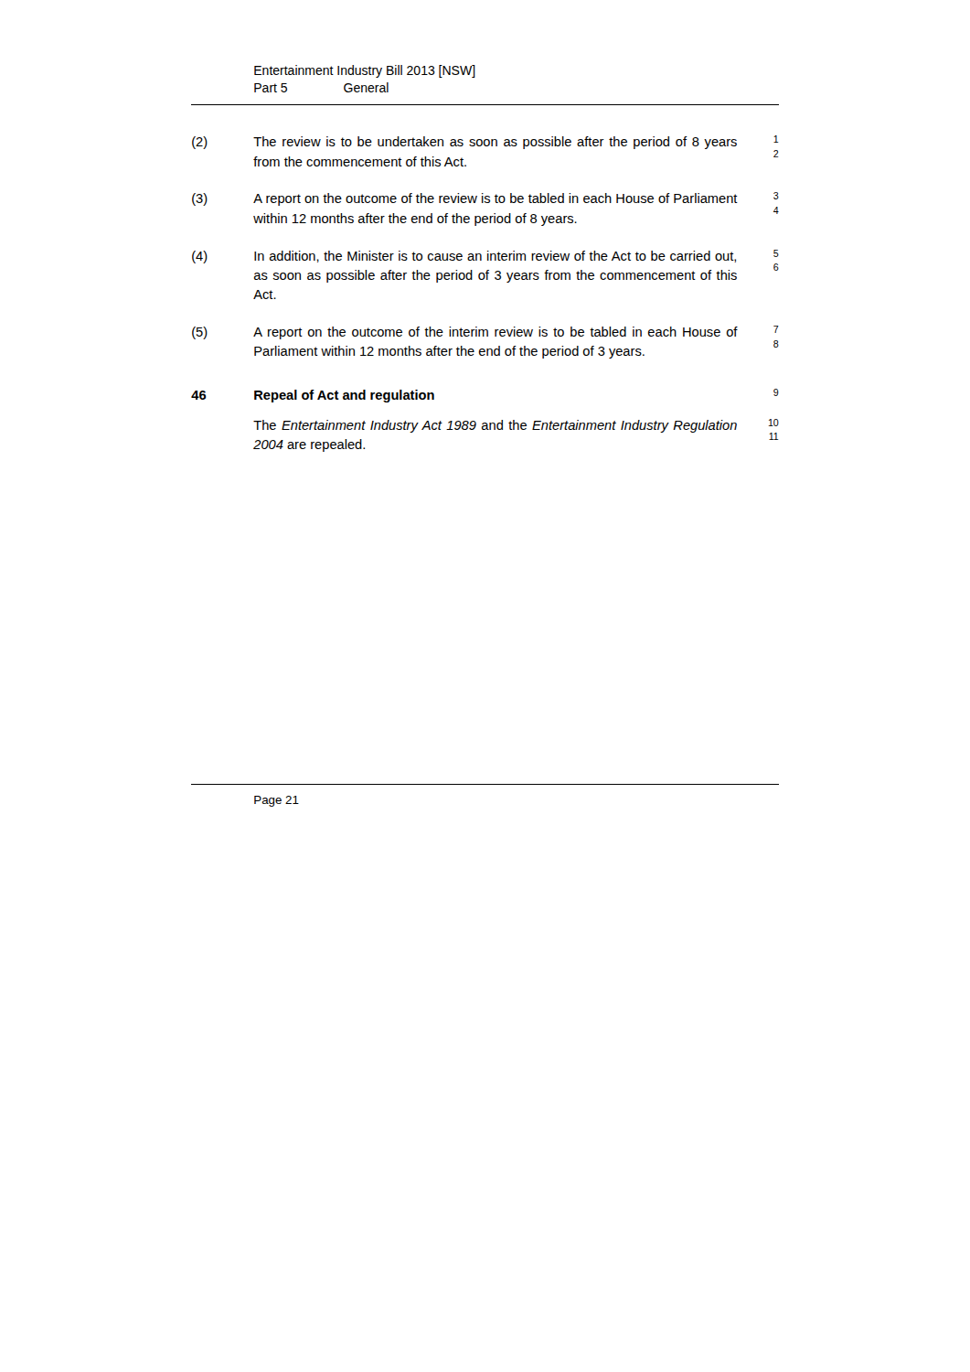Entertainment Industry Bill 2013 [NSW]
Part 5 General
(2)
The review is to be undertaken as soon as possible after the period of 8 years from the commencement of this Act.
1 2
(3)
A report on the outcome of the review is to be tabled in each House of Parliament within 12 months after the end of the period of 8 years.
3 4
(4)
In addition, the Minister is to cause an interim review of the Act to be carried out, as soon as possible after the period of 3 years from the commencement of this Act.
5 6
(5)
A report on the outcome of the interim review is to be tabled in each House of Parliament within 12 months after the end of the period of 3 years.
7 8
46
Repeal of Act and regulation
9
The Entertainment Industry Act 1989 and the Entertainment Industry Regulation 2004 are repealed.
10 11
Page 21